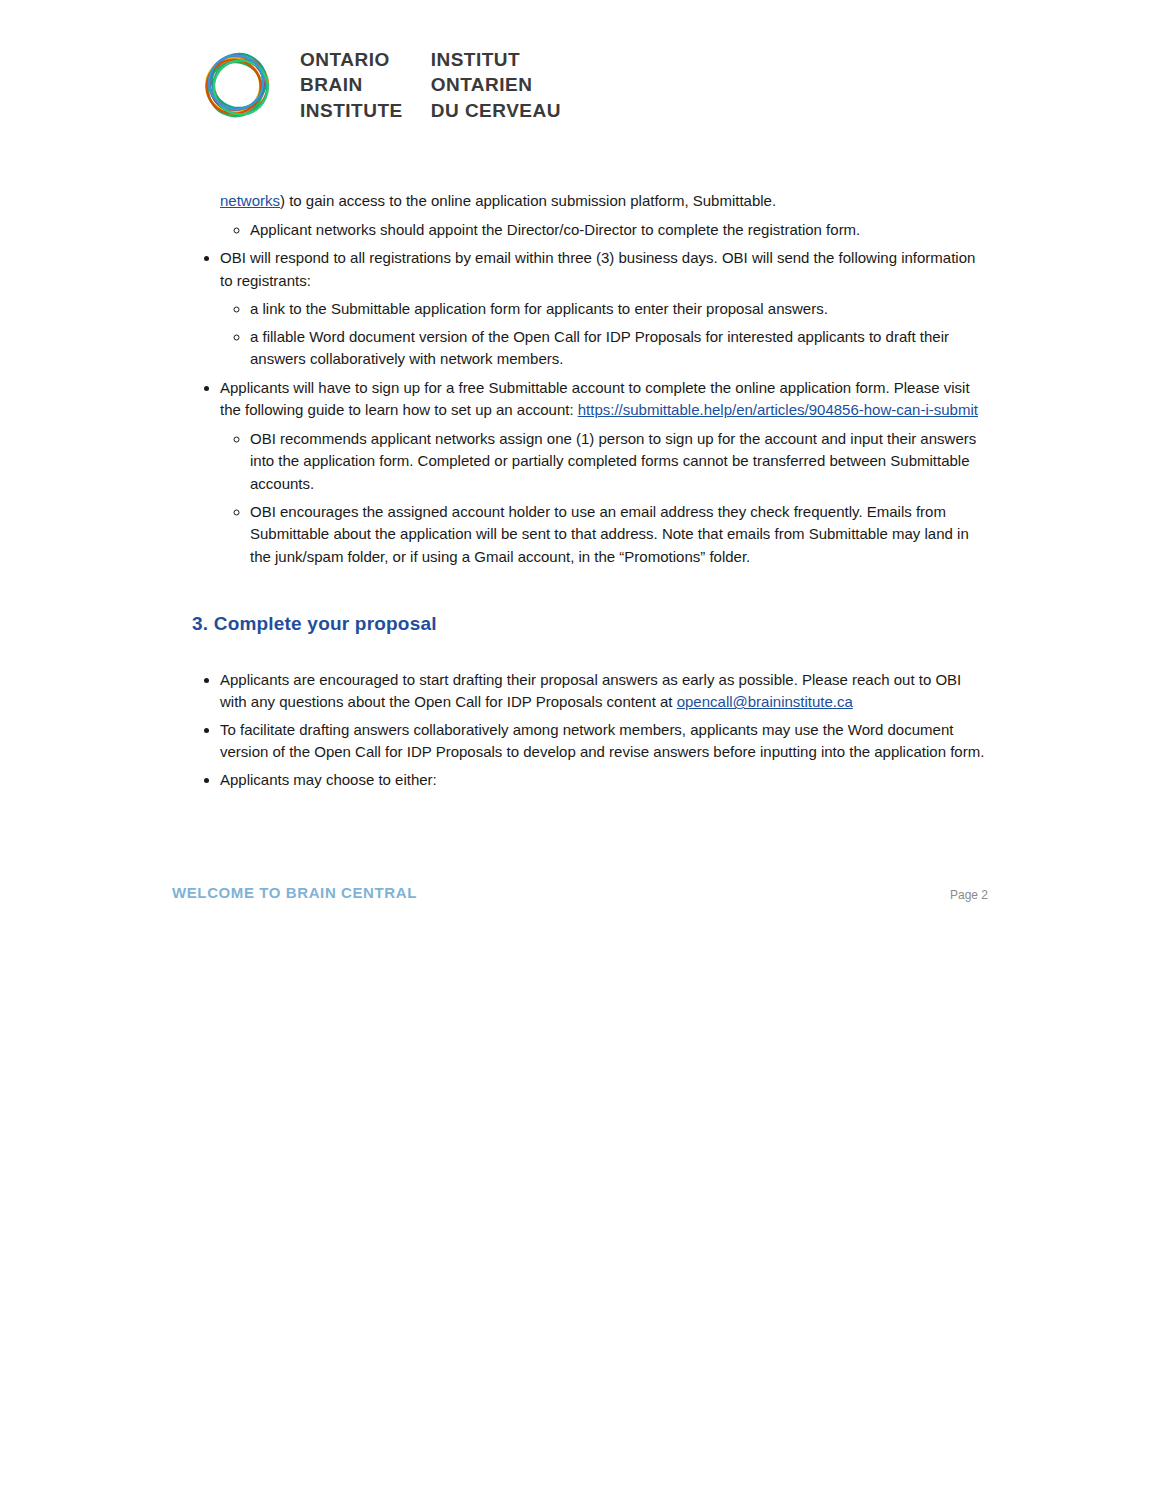ONTARIO INSTITUT BRAIN ONTARIEN INSTITUTE DU CERVEAU
networks) to gain access to the online application submission platform, Submittable.
Applicant networks should appoint the Director/co-Director to complete the registration form.
OBI will respond to all registrations by email within three (3) business days. OBI will send the following information to registrants:
a link to the Submittable application form for applicants to enter their proposal answers.
a fillable Word document version of the Open Call for IDP Proposals for interested applicants to draft their answers collaboratively with network members.
Applicants will have to sign up for a free Submittable account to complete the online application form. Please visit the following guide to learn how to set up an account: https://submittable.help/en/articles/904856-how-can-i-submit
OBI recommends applicant networks assign one (1) person to sign up for the account and input their answers into the application form. Completed or partially completed forms cannot be transferred between Submittable accounts.
OBI encourages the assigned account holder to use an email address they check frequently. Emails from Submittable about the application will be sent to that address. Note that emails from Submittable may land in the junk/spam folder, or if using a Gmail account, in the “Promotions” folder.
3. Complete your proposal
Applicants are encouraged to start drafting their proposal answers as early as possible. Please reach out to OBI with any questions about the Open Call for IDP Proposals content at opencall@braininstitute.ca
To facilitate drafting answers collaboratively among network members, applicants may use the Word document version of the Open Call for IDP Proposals to develop and revise answers before inputting into the application form.
Applicants may choose to either:
WELCOME TO BRAIN CENTRAL
Page 2